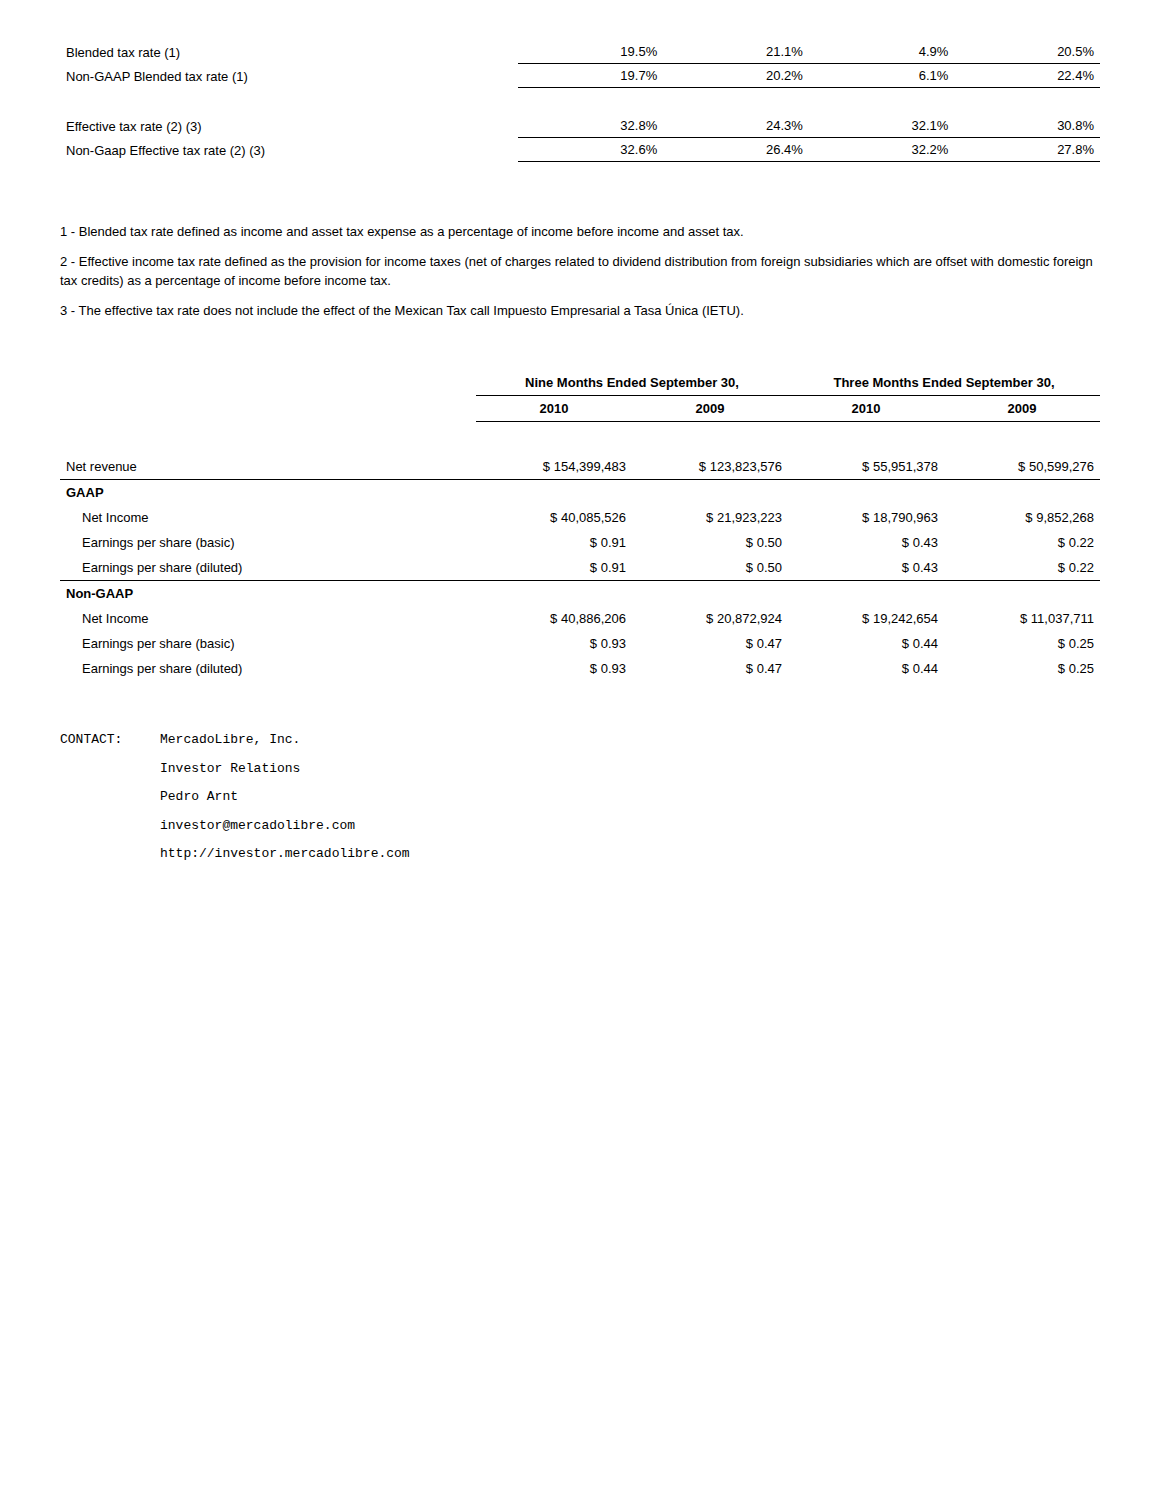| Blended tax rate (1) | 19.5% | 21.1% | 4.9% | 20.5% |
| Non-GAAP Blended tax rate (1) | 19.7% | 20.2% | 6.1% | 22.4% |
| Effective tax rate (2) (3) | 32.8% | 24.3% | 32.1% | 30.8% |
| Non-Gaap Effective tax rate (2) (3) | 32.6% | 26.4% | 32.2% | 27.8% |
1 - Blended tax rate defined as income and asset tax expense as a percentage of income before income and asset tax.
2 - Effective income tax rate defined as the provision for income taxes (net of charges related to dividend distribution from foreign subsidiaries which are offset with domestic foreign tax credits) as a percentage of income before income tax.
3 - The effective tax rate does not include the effect of the Mexican Tax call Impuesto Empresarial a Tasa Única (IETU).
| | Nine Months Ended September 30, | Three Months Ended September 30, |
| | 2010 | 2009 | 2010 | 2009 |
| Net revenue | $ 154,399,483 | $ 123,823,576 | $ 55,951,378 | $ 50,599,276 |
| GAAP | | | | |
| Net Income | $ 40,085,526 | $ 21,923,223 | $ 18,790,963 | $ 9,852,268 |
| Earnings per share (basic) | $ 0.91 | $ 0.50 | $ 0.43 | $ 0.22 |
| Earnings per share (diluted) | $ 0.91 | $ 0.50 | $ 0.43 | $ 0.22 |
| Non-GAAP | | | | |
| Net Income | $ 40,886,206 | $ 20,872,924 | $ 19,242,654 | $ 11,037,711 |
| Earnings per share (basic) | $ 0.93 | $ 0.47 | $ 0.44 | $ 0.25 |
| Earnings per share (diluted) | $ 0.93 | $ 0.47 | $ 0.44 | $ 0.25 |
CONTACT: MercadoLibre, Inc.
Investor Relations
Pedro Arnt
investor@mercadolibre.com
http://investor.mercadolibre.com